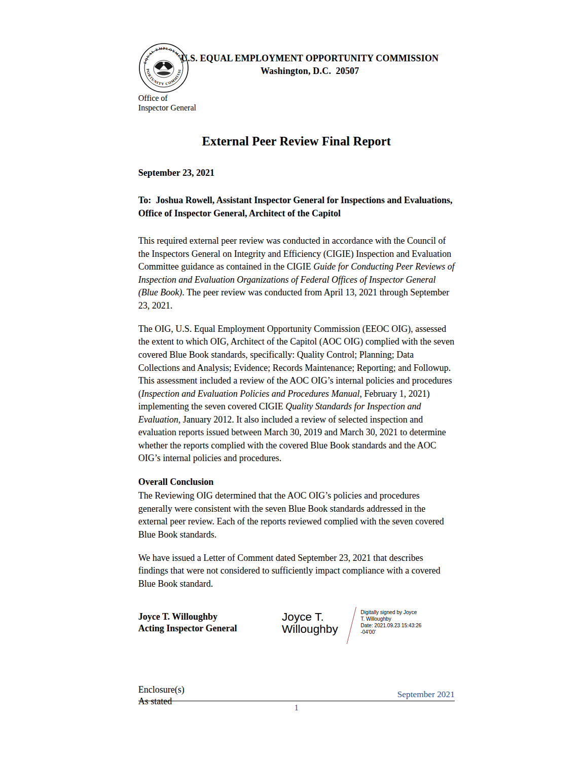EQUAL EMPLOYMENT OPPORTUNITY COMMISSION
U.S. EQUAL EMPLOYMENT OPPORTUNITY COMMISSION Washington, D.C. 20507
Office of
Inspector General
External Peer Review Final Report
September 23, 2021
To: Joshua Rowell, Assistant Inspector General for Inspections and Evaluations, Office of Inspector General, Architect of the Capitol
This required external peer review was conducted in accordance with the Council of the Inspectors General on Integrity and Efficiency (CIGIE) Inspection and Evaluation Committee guidance as contained in the CIGIE Guide for Conducting Peer Reviews of Inspection and Evaluation Organizations of Federal Offices of Inspector General (Blue Book). The peer review was conducted from April 13, 2021 through September 23, 2021.
The OIG, U.S. Equal Employment Opportunity Commission (EEOC OIG), assessed the extent to which OIG, Architect of the Capitol (AOC OIG) complied with the seven covered Blue Book standards, specifically: Quality Control; Planning; Data Collections and Analysis; Evidence; Records Maintenance; Reporting; and Followup. This assessment included a review of the AOC OIG’s internal policies and procedures (Inspection and Evaluation Policies and Procedures Manual, February 1, 2021) implementing the seven covered CIGIE Quality Standards for Inspection and Evaluation, January 2012. It also included a review of selected inspection and evaluation reports issued between March 30, 2019 and March 30, 2021 to determine whether the reports complied with the covered Blue Book standards and the AOC OIG’s internal policies and procedures.
Overall Conclusion
The Reviewing OIG determined that the AOC OIG’s policies and procedures generally were consistent with the seven Blue Book standards addressed in the external peer review. Each of the reports reviewed complied with the seven covered Blue Book standards.
We have issued a Letter of Comment dated September 23, 2021 that describes findings that were not considered to sufficiently impact compliance with a covered Blue Book standard.
Joyce T. Willoughby
Acting Inspector General
Joyce T.Willoughby
Digitally signed by Joyce
T. Willoughby
Date: 2021.09.23 15:43:26
-04'00'
Enclosure(s)
As stated
September 2021
1